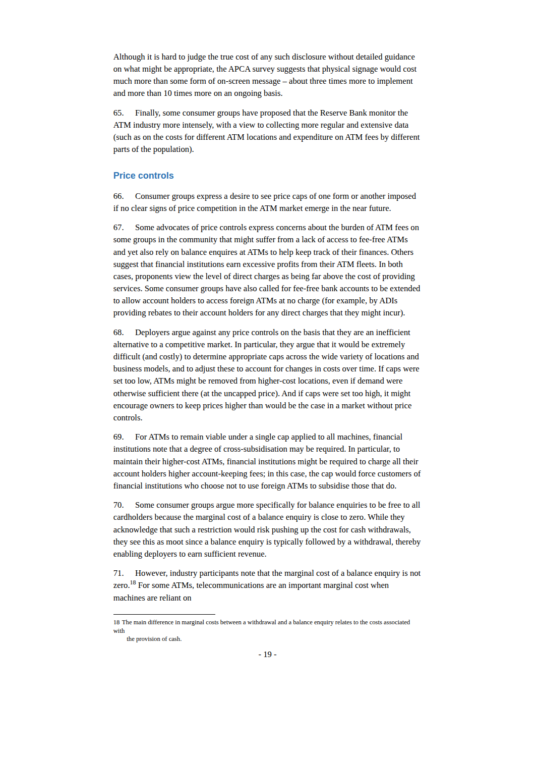Although it is hard to judge the true cost of any such disclosure without detailed guidance on what might be appropriate, the APCA survey suggests that physical signage would cost much more than some form of on-screen message – about three times more to implement and more than 10 times more on an ongoing basis.
65. Finally, some consumer groups have proposed that the Reserve Bank monitor the ATM industry more intensely, with a view to collecting more regular and extensive data (such as on the costs for different ATM locations and expenditure on ATM fees by different parts of the population).
Price controls
66. Consumer groups express a desire to see price caps of one form or another imposed if no clear signs of price competition in the ATM market emerge in the near future.
67. Some advocates of price controls express concerns about the burden of ATM fees on some groups in the community that might suffer from a lack of access to fee-free ATMs and yet also rely on balance enquires at ATMs to help keep track of their finances. Others suggest that financial institutions earn excessive profits from their ATM fleets. In both cases, proponents view the level of direct charges as being far above the cost of providing services. Some consumer groups have also called for fee-free bank accounts to be extended to allow account holders to access foreign ATMs at no charge (for example, by ADIs providing rebates to their account holders for any direct charges that they might incur).
68. Deployers argue against any price controls on the basis that they are an inefficient alternative to a competitive market. In particular, they argue that it would be extremely difficult (and costly) to determine appropriate caps across the wide variety of locations and business models, and to adjust these to account for changes in costs over time. If caps were set too low, ATMs might be removed from higher-cost locations, even if demand were otherwise sufficient there (at the uncapped price). And if caps were set too high, it might encourage owners to keep prices higher than would be the case in a market without price controls.
69. For ATMs to remain viable under a single cap applied to all machines, financial institutions note that a degree of cross-subsidisation may be required. In particular, to maintain their higher-cost ATMs, financial institutions might be required to charge all their account holders higher account-keeping fees; in this case, the cap would force customers of financial institutions who choose not to use foreign ATMs to subsidise those that do.
70. Some consumer groups argue more specifically for balance enquiries to be free to all cardholders because the marginal cost of a balance enquiry is close to zero. While they acknowledge that such a restriction would risk pushing up the cost for cash withdrawals, they see this as moot since a balance enquiry is typically followed by a withdrawal, thereby enabling deployers to earn sufficient revenue.
71. However, industry participants note that the marginal cost of a balance enquiry is not zero.18 For some ATMs, telecommunications are an important marginal cost when machines are reliant on
18 The main difference in marginal costs between a withdrawal and a balance enquiry relates to the costs associated with
the provision of cash.
- 19 -